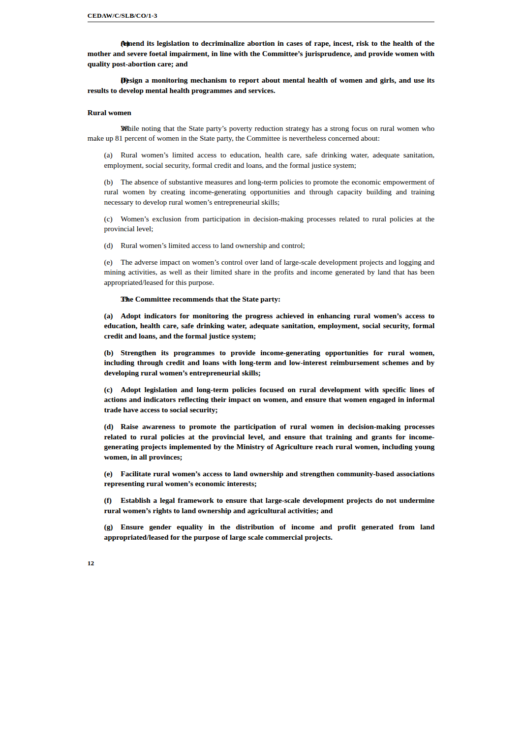CEDAW/C/SLB/CO/1-3
(e) Amend its legislation to decriminalize abortion in cases of rape, incest, risk to the health of the mother and severe foetal impairment, in line with the Committee’s jurisprudence, and provide women with quality post-abortion care; and
(f) Design a monitoring mechanism to report about mental health of women and girls, and use its results to develop mental health programmes and services.
Rural women
38. While noting that the State party’s poverty reduction strategy has a strong focus on rural women who make up 81 percent of women in the State party, the Committee is nevertheless concerned about:
(a) Rural women’s limited access to education, health care, safe drinking water, adequate sanitation, employment, social security, formal credit and loans, and the formal justice system;
(b) The absence of substantive measures and long-term policies to promote the economic empowerment of rural women by creating income-generating opportunities and through capacity building and training necessary to develop rural women’s entrepreneurial skills;
(c) Women’s exclusion from participation in decision-making processes related to rural policies at the provincial level;
(d) Rural women’s limited access to land ownership and control;
(e) The adverse impact on women’s control over land of large-scale development projects and logging and mining activities, as well as their limited share in the profits and income generated by land that has been appropriated/leased for this purpose.
39. The Committee recommends that the State party:
(a) Adopt indicators for monitoring the progress achieved in enhancing rural women’s access to education, health care, safe drinking water, adequate sanitation, employment, social security, formal credit and loans, and the formal justice system;
(b) Strengthen its programmes to provide income-generating opportunities for rural women, including through credit and loans with long-term and low-interest reimbursement schemes and by developing rural women’s entrepreneurial skills;
(c) Adopt legislation and long-term policies focused on rural development with specific lines of actions and indicators reflecting their impact on women, and ensure that women engaged in informal trade have access to social security;
(d) Raise awareness to promote the participation of rural women in decision-making processes related to rural policies at the provincial level, and ensure that training and grants for income-generating projects implemented by the Ministry of Agriculture reach rural women, including young women, in all provinces;
(e) Facilitate rural women’s access to land ownership and strengthen community-based associations representing rural women’s economic interests;
(f) Establish a legal framework to ensure that large-scale development projects do not undermine rural women’s rights to land ownership and agricultural activities; and
(g) Ensure gender equality in the distribution of income and profit generated from land appropriated/leased for the purpose of large scale commercial projects.
12